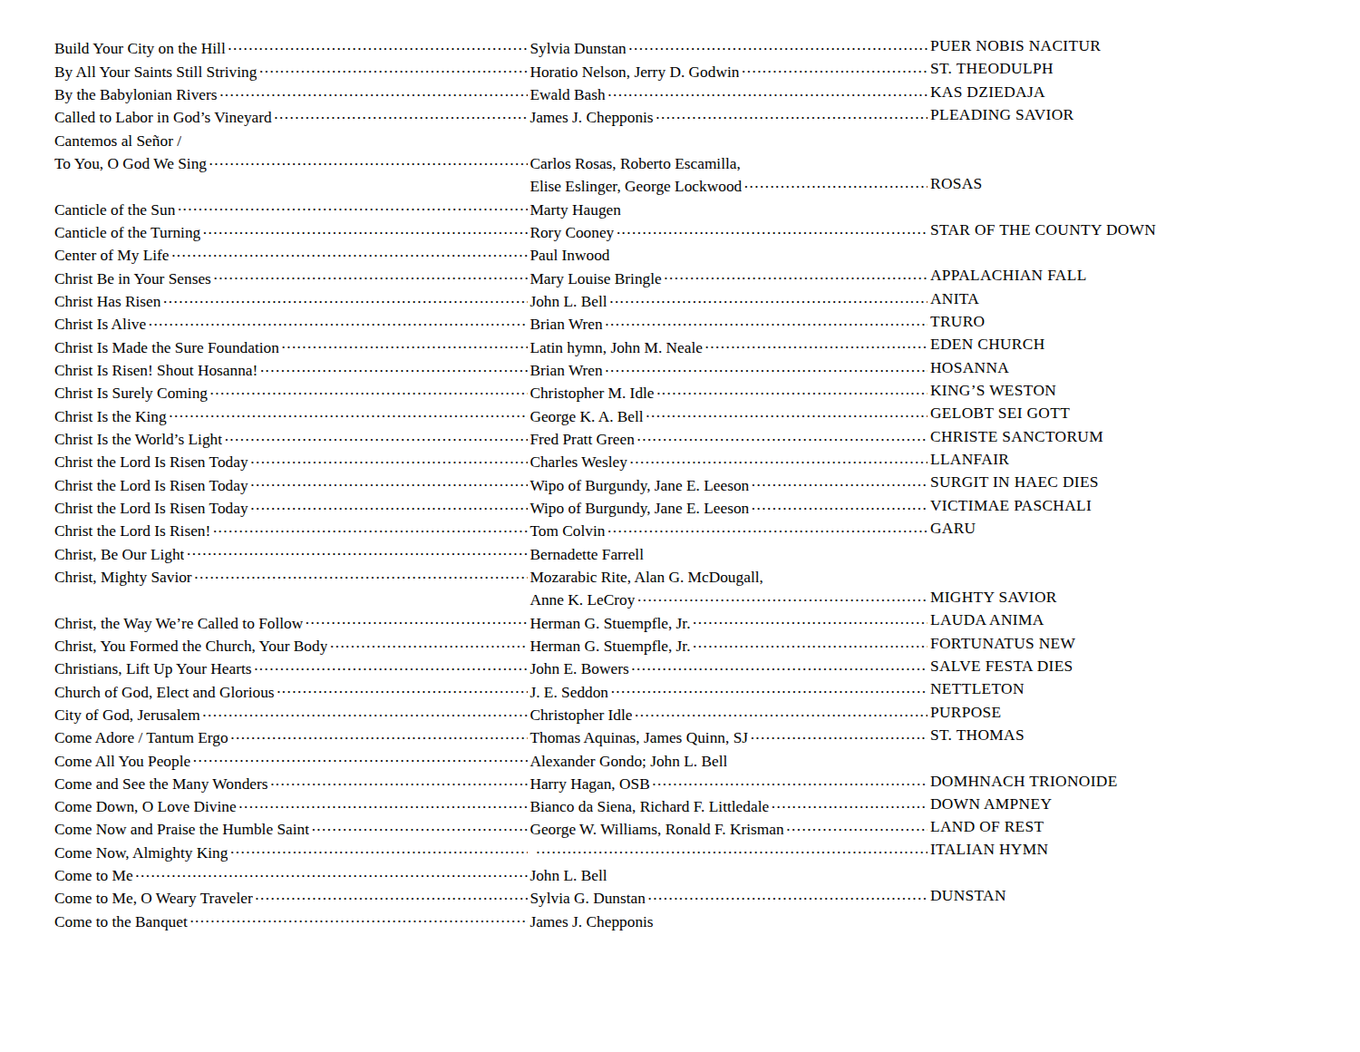| Build Your City on the Hill | Sylvia Dunstan | PUER NOBIS NACITUR |
| By All Your Saints Still Striving | Horatio Nelson, Jerry D. Godwin | ST. THEODULPH |
| By the Babylonian Rivers | Ewald Bash | KAS DZIEDAJA |
| Called to Labor in God’s Vineyard | James J. Chepponis | PLEADING SAVIOR |
| Cantemos al Señor / | | |
| To You, O God We Sing | Carlos Rosas, Roberto Escamilla, | |
| | Elise Eslinger, George Lockwood | ROSAS |
| Canticle of the Sun | Marty Haugen | |
| Canticle of the Turning | Rory Cooney | STAR OF THE COUNTY DOWN |
| Center of My Life | Paul Inwood | |
| Christ Be in Your Senses | Mary Louise Bringle | APPALACHIAN FALL |
| Christ Has Risen | John L. Bell | ANITA |
| Christ Is Alive | Brian Wren | TRURO |
| Christ Is Made the Sure Foundation | Latin hymn, John M. Neale | EDEN CHURCH |
| Christ Is Risen! Shout Hosanna! | Brian Wren | HOSANNA |
| Christ Is Surely Coming | Christopher M. Idle | KING’S WESTON |
| Christ Is the King | George K. A. Bell | GELOBT SEI GOTT |
| Christ Is the World’s Light | Fred Pratt Green | CHRISTE SANCTORUM |
| Christ the Lord Is Risen Today | Charles Wesley | LLANFAIR |
| Christ the Lord Is Risen Today | Wipo of Burgundy, Jane E. Leeson | SURGIT IN HAEC DIES |
| Christ the Lord Is Risen Today | Wipo of Burgundy, Jane E. Leeson | VICTIMAE PASCHALI |
| Christ the Lord Is Risen! | Tom Colvin | GARU |
| Christ, Be Our Light | Bernadette Farrell | |
| Christ, Mighty Savior | Mozarabic Rite, Alan G. McDougall, | |
| | Anne K. LeCroy | MIGHTY SAVIOR |
| Christ, the Way We’re Called to Follow | Herman G. Stuempfle, Jr. | LAUDA ANIMA |
| Christ, You Formed the Church, Your Body | Herman G. Stuempfle, Jr. | FORTUNATUS NEW |
| Christians, Lift Up Your Hearts | John E. Bowers | SALVE FESTA DIES |
| Church of God, Elect and Glorious | J. E. Seddon | NETTLETON |
| City of God, Jerusalem | Christopher Idle | PURPOSE |
| Come Adore / Tantum Ergo | Thomas Aquinas, James Quinn, SJ | ST. THOMAS |
| Come All You People | Alexander Gondo; John L. Bell | |
| Come and See the Many Wonders | Harry Hagan, OSB | DOMHNACH TRIONOIDE |
| Come Down, O Love Divine | Bianco da Siena, Richard F. Littledale | DOWN AMPNEY |
| Come Now and Praise the Humble Saint | George W. Williams, Ronald F. Krisman | LAND OF REST |
| Come Now, Almighty King | | ITALIAN HYMN |
| Come to Me | John L. Bell | |
| Come to Me, O Weary Traveler | Sylvia G. Dunstan | DUNSTAN |
| Come to the Banquet | James J. Chepponis | |